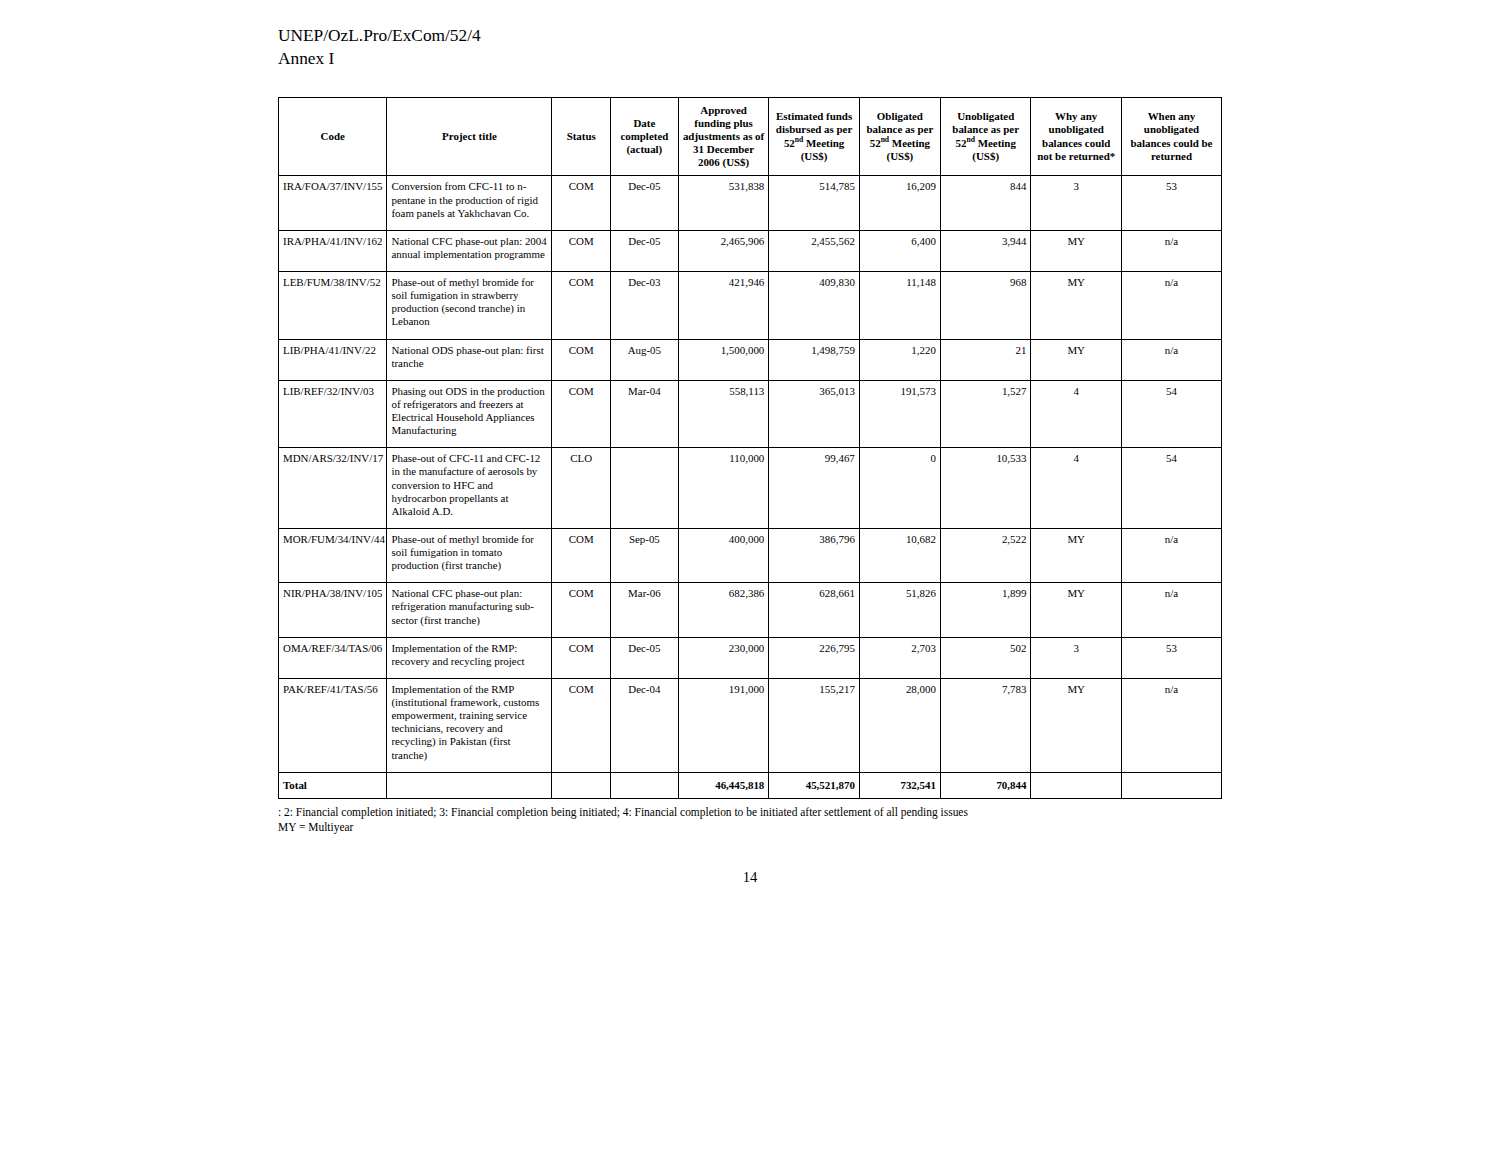UNEP/OzL.Pro/ExCom/52/4
Annex I
| Code | Project title | Status | Date completed (actual) | Approved funding plus adjustments as of 31 December 2006 (US$) | Estimated funds disbursed as per 52 nd Meeting (US$) | Obligated balance as per 52 nd Meeting (US$) | Unobligated balance as per 52 nd Meeting (US$) | Why any unobligated balances could not be returned* | When any unobligated balances could be returned |
| --- | --- | --- | --- | --- | --- | --- | --- | --- | --- |
| IRA/FOA/37/INV/155 | Conversion from CFC-11 to n-pentane in the production of rigid foam panels at Yakhchavan Co. | COM | Dec-05 | 531,838 | 514,785 | 16,209 | 844 | 3 | 53 |
| IRA/PHA/41/INV/162 | National CFC phase-out plan: 2004 annual implementation programme | COM | Dec-05 | 2,465,906 | 2,455,562 | 6,400 | 3,944 | MY | n/a |
| LEB/FUM/38/INV/52 | Phase-out of methyl bromide for soil fumigation in strawberry production (second tranche) in Lebanon | COM | Dec-03 | 421,946 | 409,830 | 11,148 | 968 | MY | n/a |
| LIB/PHA/41/INV/22 | National ODS phase-out plan: first tranche | COM | Aug-05 | 1,500,000 | 1,498,759 | 1,220 | 21 | MY | n/a |
| LIB/REF/32/INV/03 | Phasing out ODS in the production of refrigerators and freezers at Electrical Household Appliances Manufacturing | COM | Mar-04 | 558,113 | 365,013 | 191,573 | 1,527 | 4 | 54 |
| MDN/ARS/32/INV/17 | Phase-out of CFC-11 and CFC-12 in the manufacture of aerosols by conversion to HFC and hydrocarbon propellants at Alkaloid A.D. | CLO | | 110,000 | 99,467 | 0 | 10,533 | 4 | 54 |
| MOR/FUM/34/INV/44 | Phase-out of methyl bromide for soil fumigation in tomato production (first tranche) | COM | Sep-05 | 400,000 | 386,796 | 10,682 | 2,522 | MY | n/a |
| NIR/PHA/38/INV/105 | National CFC phase-out plan: refrigeration manufacturing sub-sector (first tranche) | COM | Mar-06 | 682,386 | 628,661 | 51,826 | 1,899 | MY | n/a |
| OMA/REF/34/TAS/06 | Implementation of the RMP: recovery and recycling project | COM | Dec-05 | 230,000 | 226,795 | 2,703 | 502 | 3 | 53 |
| PAK/REF/41/TAS/56 | Implementation of the RMP (institutional framework, customs empowerment, training service technicians, recovery and recycling) in Pakistan (first tranche) | COM | Dec-04 | 191,000 | 155,217 | 28,000 | 7,783 | MY | n/a |
| Total | | | | 46,445,818 | 45,521,870 | 732,541 | 70,844 | | |
: 2: Financial completion initiated; 3: Financial completion being initiated; 4: Financial completion to be initiated after settlement of all pending issues
MY = Multiyear
14